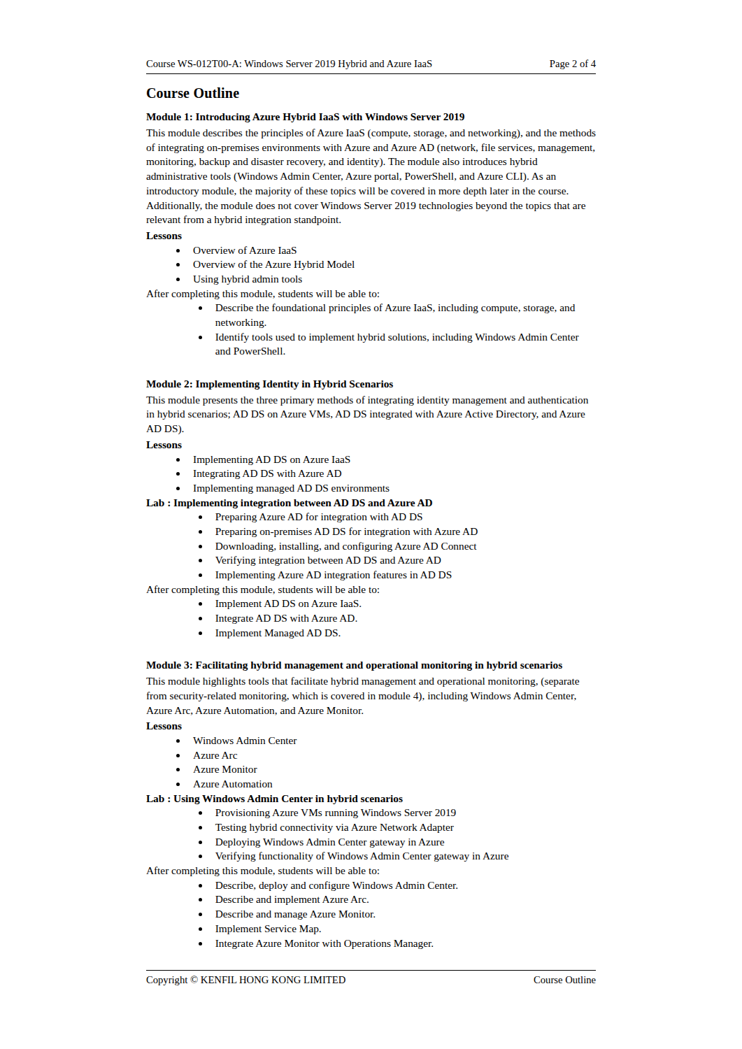Course WS-012T00-A: Windows Server 2019 Hybrid and Azure IaaS
Page 2 of 4
Course Outline
Module 1: Introducing Azure Hybrid IaaS with Windows Server 2019
This module describes the principles of Azure IaaS (compute, storage, and networking), and the methods of integrating on-premises environments with Azure and Azure AD (network, file services, management, monitoring, backup and disaster recovery, and identity). The module also introduces hybrid administrative tools (Windows Admin Center, Azure portal, PowerShell, and Azure CLI). As an introductory module, the majority of these topics will be covered in more depth later in the course. Additionally, the module does not cover Windows Server 2019 technologies beyond the topics that are relevant from a hybrid integration standpoint.
Lessons
Overview of Azure IaaS
Overview of the Azure Hybrid Model
Using hybrid admin tools
After completing this module, students will be able to:
Describe the foundational principles of Azure IaaS, including compute, storage, and networking.
Identify tools used to implement hybrid solutions, including Windows Admin Center and PowerShell.
Module 2: Implementing Identity in Hybrid Scenarios
This module presents the three primary methods of integrating identity management and authentication in hybrid scenarios; AD DS on Azure VMs, AD DS integrated with Azure Active Directory, and Azure AD DS).
Lessons
Implementing AD DS on Azure IaaS
Integrating AD DS with Azure AD
Implementing managed AD DS environments
Lab : Implementing integration between AD DS and Azure AD
Preparing Azure AD for integration with AD DS
Preparing on-premises AD DS for integration with Azure AD
Downloading, installing, and configuring Azure AD Connect
Verifying integration between AD DS and Azure AD
Implementing Azure AD integration features in AD DS
After completing this module, students will be able to:
Implement AD DS on Azure IaaS.
Integrate AD DS with Azure AD.
Implement Managed AD DS.
Module 3: Facilitating hybrid management and operational monitoring in hybrid scenarios
This module highlights tools that facilitate hybrid management and operational monitoring, (separate from security-related monitoring, which is covered in module 4), including Windows Admin Center, Azure Arc, Azure Automation, and Azure Monitor.
Lessons
Windows Admin Center
Azure Arc
Azure Monitor
Azure Automation
Lab : Using Windows Admin Center in hybrid scenarios
Provisioning Azure VMs running Windows Server 2019
Testing hybrid connectivity via Azure Network Adapter
Deploying Windows Admin Center gateway in Azure
Verifying functionality of Windows Admin Center gateway in Azure
After completing this module, students will be able to:
Describe, deploy and configure Windows Admin Center.
Describe and implement Azure Arc.
Describe and manage Azure Monitor.
Implement Service Map.
Integrate Azure Monitor with Operations Manager.
Copyright © KENFIL HONG KONG LIMITED
Course Outline